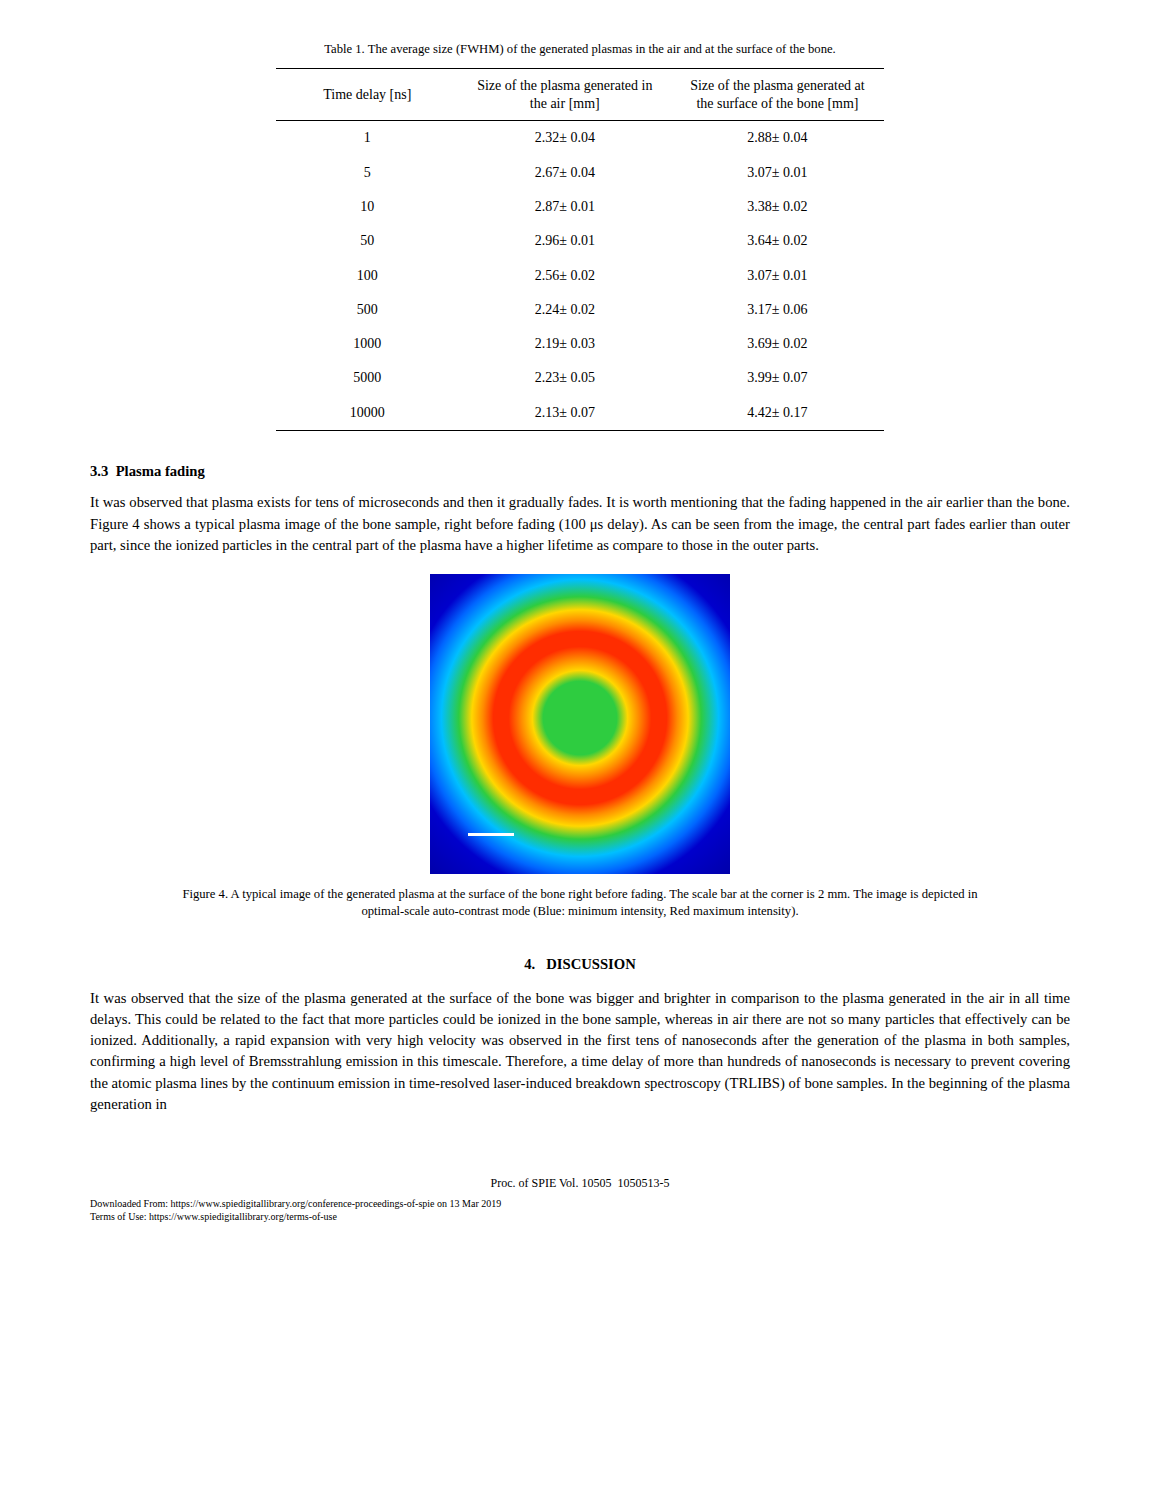Table 1. The average size (FWHM) of the generated plasmas in the air and at the surface of the bone.
| Time delay [ns] | Size of the plasma generated in the air [mm] | Size of the plasma generated at the surface of the bone [mm] |
| --- | --- | --- |
| 1 | 2.32± 0.04 | 2.88± 0.04 |
| 5 | 2.67± 0.04 | 3.07± 0.01 |
| 10 | 2.87± 0.01 | 3.38± 0.02 |
| 50 | 2.96± 0.01 | 3.64± 0.02 |
| 100 | 2.56± 0.02 | 3.07± 0.01 |
| 500 | 2.24± 0.02 | 3.17± 0.06 |
| 1000 | 2.19± 0.03 | 3.69± 0.02 |
| 5000 | 2.23± 0.05 | 3.99± 0.07 |
| 10000 | 2.13± 0.07 | 4.42± 0.17 |
3.3 Plasma fading
It was observed that plasma exists for tens of microseconds and then it gradually fades. It is worth mentioning that the fading happened in the air earlier than the bone. Figure 4 shows a typical plasma image of the bone sample, right before fading (100 μs delay). As can be seen from the image, the central part fades earlier than outer part, since the ionized particles in the central part of the plasma have a higher lifetime as compare to those in the outer parts.
Figure 4. A typical image of the generated plasma at the surface of the bone right before fading. The scale bar at the corner is 2 mm. The image is depicted in optimal-scale auto-contrast mode (Blue: minimum intensity, Red maximum intensity).
4. DISCUSSION
It was observed that the size of the plasma generated at the surface of the bone was bigger and brighter in comparison to the plasma generated in the air in all time delays. This could be related to the fact that more particles could be ionized in the bone sample, whereas in air there are not so many particles that effectively can be ionized. Additionally, a rapid expansion with very high velocity was observed in the first tens of nanoseconds after the generation of the plasma in both samples, confirming a high level of Bremsstrahlung emission in this timescale. Therefore, a time delay of more than hundreds of nanoseconds is necessary to prevent covering the atomic plasma lines by the continuum emission in time-resolved laser-induced breakdown spectroscopy (TRLIBS) of bone samples. In the beginning of the plasma generation in
Proc. of SPIE Vol. 10505 1050513-5
Downloaded From: https://www.spiedigitallibrary.org/conference-proceedings-of-spie on 13 Mar 2019
Terms of Use: https://www.spiedigitallibrary.org/terms-of-use